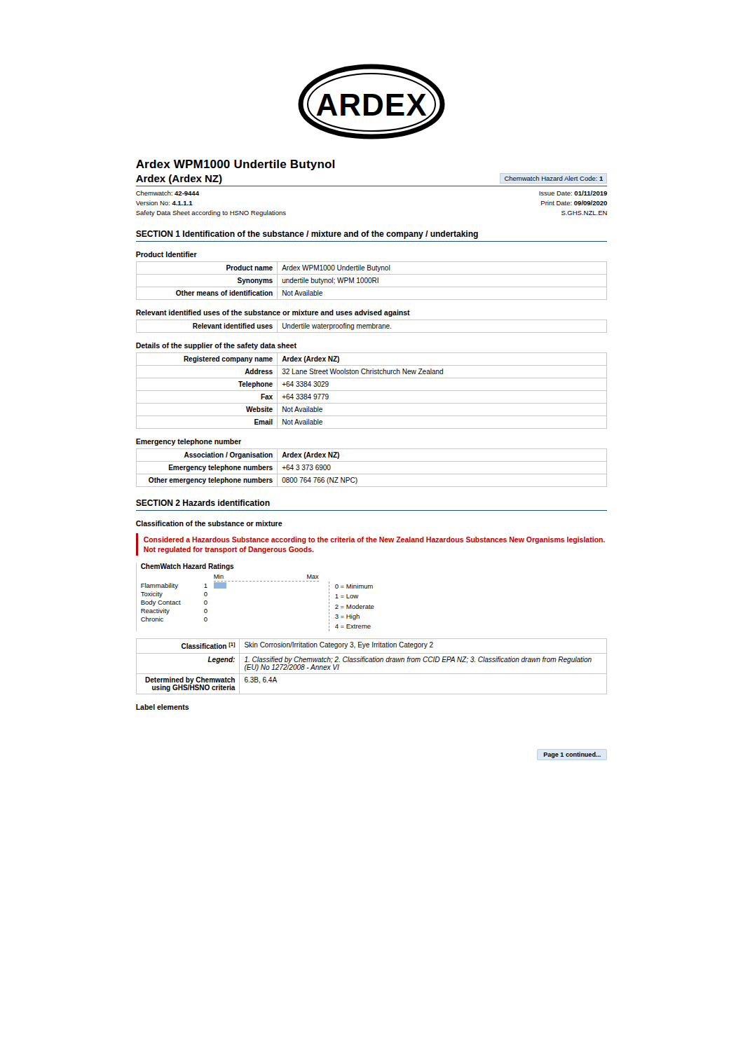ARDEX
Ardex WPM1000 Undertile Butynol
Ardex (Ardex NZ)
Chemwatch Hazard Alert Code: 1
Chemwatch: 42-9444
Version No: 4.1.1.1
Safety Data Sheet according to HSNO Regulations
Issue Date: 01/11/2019
Print Date: 09/09/2020
S.GHS.NZL.EN
SECTION 1 Identification of the substance / mixture and of the company / undertaking
Product Identifier
| Product name | Ardex WPM1000 Undertile Butynol |
| Synonyms | undertile butynol; WPM 1000RI |
| Other means of identification | Not Available |
Relevant identified uses of the substance or mixture and uses advised against
| Relevant identified uses | Undertile waterproofing membrane. |
Details of the supplier of the safety data sheet
| Registered company name | Ardex (Ardex NZ) |
| Address | 32 Lane Street Woolston Christchurch New Zealand |
| Telephone | +64 3384 3029 |
| Fax | +64 3384 9779 |
| Website | Not Available |
| Email | Not Available |
Emergency telephone number
| Association / Organisation | Ardex (Ardex NZ) |
| Emergency telephone numbers | +64 3 373 6900 |
| Other emergency telephone numbers | 0800 764 766 (NZ NPC) |
SECTION 2 Hazards identification
Classification of the substance or mixture
Considered a Hazardous Substance according to the criteria of the New Zealand Hazardous Substances New Organisms legislation. Not regulated for transport of Dangerous Goods.
ChemWatch Hazard Ratings
Min Max
| Flammability | 1 | |
| Toxicity | 0 | |
| Body Contact | 0 | |
| Reactivity | 0 | |
| Chronic | 0 | |
0 = Minimum
1 = Low
2 = Moderate
3 = High
4 = Extreme
| Classification [1] | Skin Corrosion/Irritation Category 3, Eye Irritation Category 2 |
| Legend: | 1. Classified by Chemwatch; 2. Classification drawn from CCID EPA NZ; 3. Classification drawn from Regulation (EU) No 1272/2008 - Annex VI |
| Determined by Chemwatch using GHS/HSNO criteria | 6.3B, 6.4A |
Label elements
Page 1 continued...